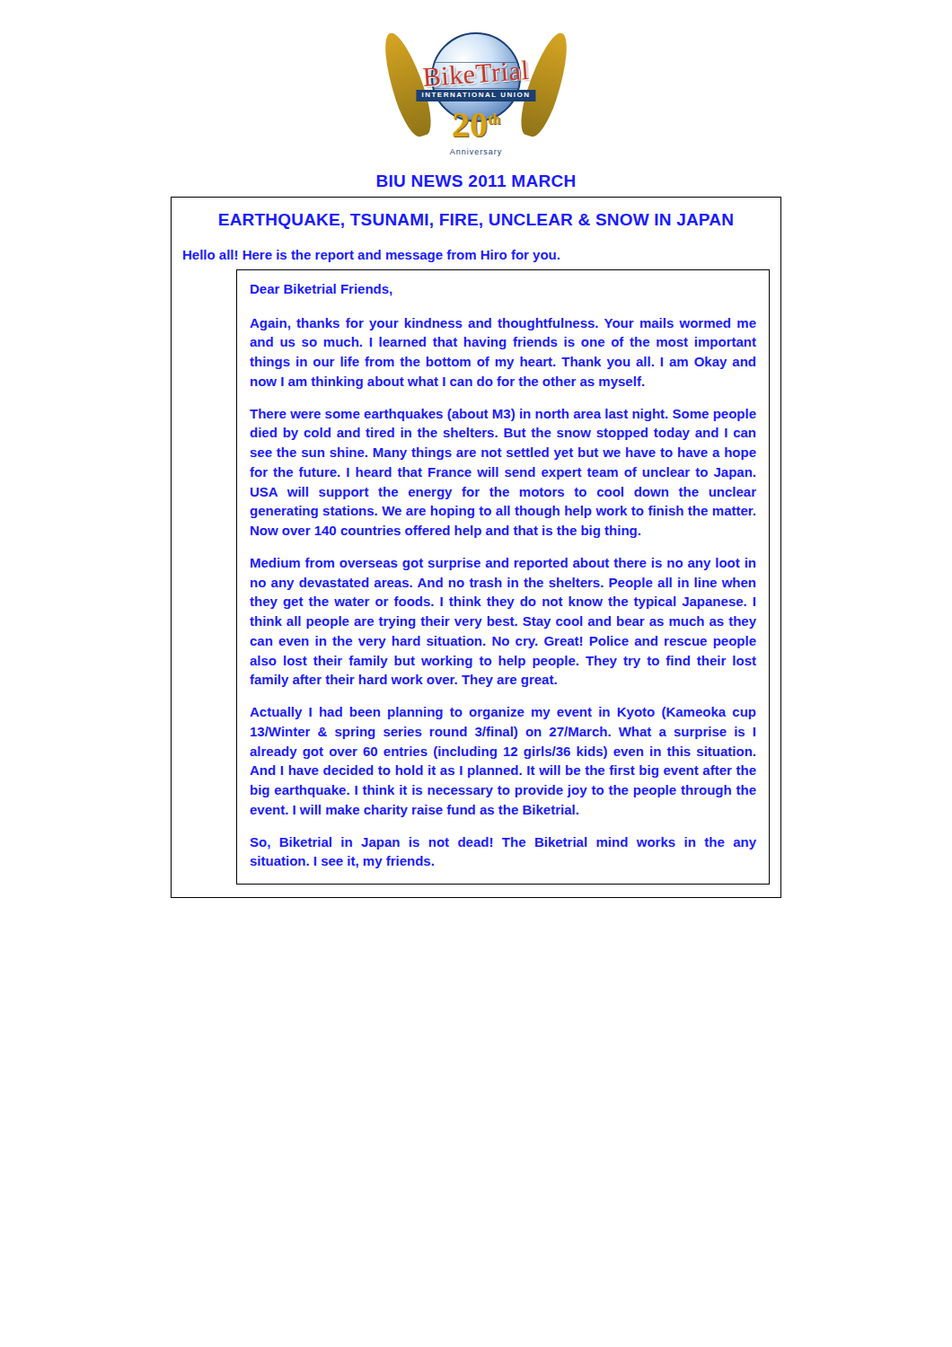BikeTrial INTERNATIONAL UNION 20th
Anniversary
BIU NEWS 2011 MARCH
EARTHQUAKE, TSUNAMI, FIRE, UNCLEAR & SNOW IN JAPAN
Hello all! Here is the report and message from Hiro for you.
Dear Biketrial Friends,
Again, thanks for your kindness and thoughtfulness. Your mails wormed me and us so much. I learned that having friends is one of the most important things in our life from the bottom of my heart. Thank you all. I am Okay and now I am thinking about what I can do for the other as myself.
There were some earthquakes (about M3) in north area last night. Some people died by cold and tired in the shelters. But the snow stopped today and I can see the sun shine. Many things are not settled yet but we have to have a hope for the future. I heard that France will send expert team of unclear to Japan. USA will support the energy for the motors to cool down the unclear generating stations. We are hoping to all though help work to finish the matter. Now over 140 countries offered help and that is the big thing.
Medium from overseas got surprise and reported about there is no any loot in no any devastated areas. And no trash in the shelters. People all in line when they get the water or foods. I think they do not know the typical Japanese. I think all people are trying their very best. Stay cool and bear as much as they can even in the very hard situation. No cry. Great! Police and rescue people also lost their family but working to help people. They try to find their lost family after their hard work over. They are great.
Actually I had been planning to organize my event in Kyoto (Kameoka cup 13/Winter & spring series round 3/final) on 27/March. What a surprise is I already got over 60 entries (including 12 girls/36 kids) even in this situation. And I have decided to hold it as I planned. It will be the first big event after the big earthquake. I think it is necessary to provide joy to the people through the event. I will make charity raise fund as the Biketrial.
So, Biketrial in Japan is not dead! The Biketrial mind works in the any situation. I see it, my friends.